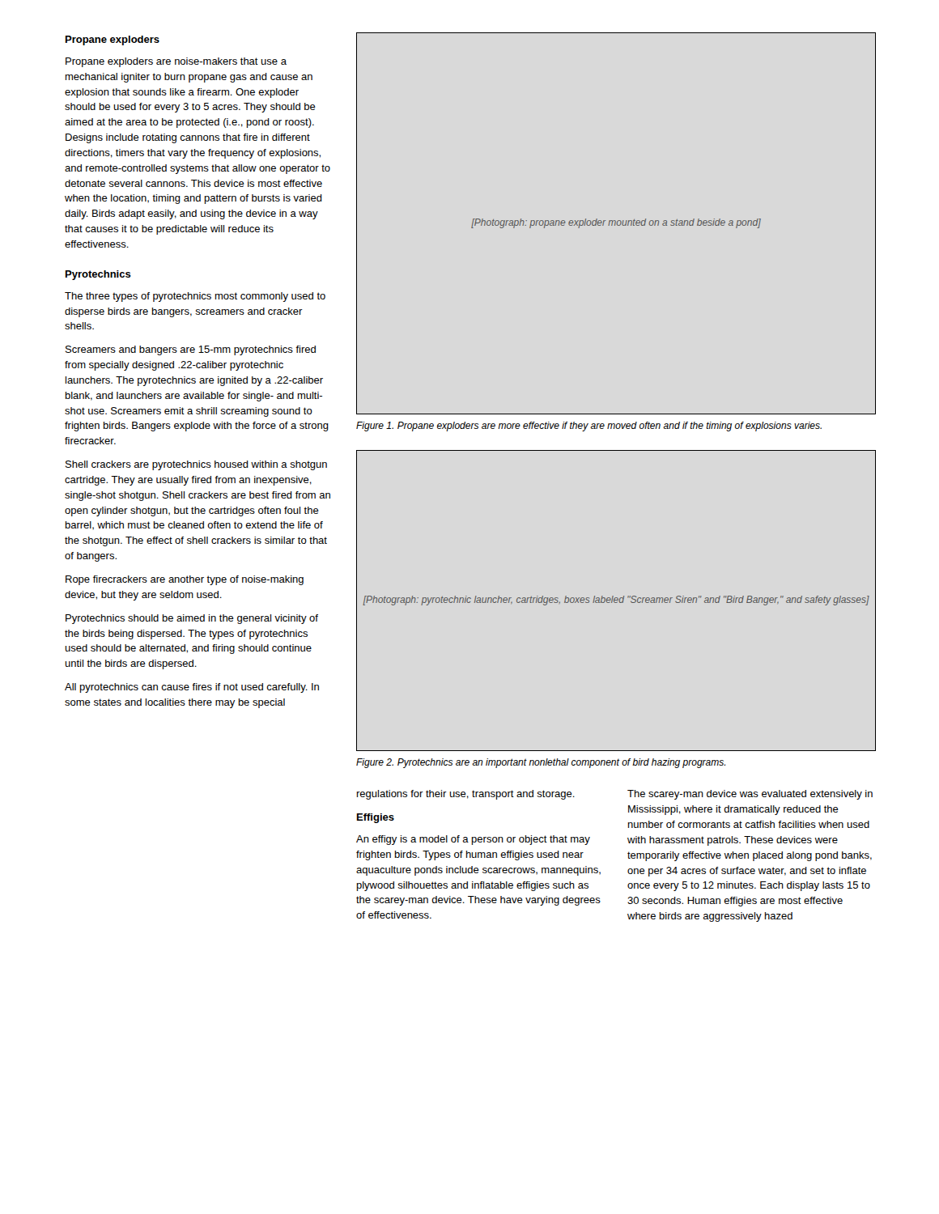Propane exploders
Propane exploders are noise-makers that use a mechanical igniter to burn propane gas and cause an explosion that sounds like a firearm. One exploder should be used for every 3 to 5 acres. They should be aimed at the area to be protected (i.e., pond or roost). Designs include rotating cannons that fire in different directions, timers that vary the frequency of explosions, and remote-controlled systems that allow one operator to detonate several cannons. This device is most effective when the location, timing and pattern of bursts is varied daily. Birds adapt easily, and using the device in a way that causes it to be predictable will reduce its effectiveness.
Pyrotechnics
The three types of pyrotechnics most commonly used to disperse birds are bangers, screamers and cracker shells.
Screamers and bangers are 15-mm pyrotechnics fired from specially designed .22-caliber pyrotechnic launchers. The pyrotechnics are ignited by a .22-caliber blank, and launchers are available for single- and multi-shot use. Screamers emit a shrill screaming sound to frighten birds. Bangers explode with the force of a strong firecracker.
Shell crackers are pyrotechnics housed within a shotgun cartridge. They are usually fired from an inexpensive, single-shot shotgun. Shell crackers are best fired from an open cylinder shotgun, but the cartridges often foul the barrel, which must be cleaned often to extend the life of the shotgun. The effect of shell crackers is similar to that of bangers.
Rope firecrackers are another type of noise-making device, but they are seldom used.
Pyrotechnics should be aimed in the general vicinity of the birds being dispersed. The types of pyrotechnics used should be alternated, and firing should continue until the birds are dispersed.
All pyrotechnics can cause fires if not used carefully. In some states and localities there may be special
[Photograph: propane exploder mounted on a stand beside a pond]
Figure 1. Propane exploders are more effective if they are moved often and if the timing of explosions varies.
[Photograph: pyrotechnic launcher, cartridges, boxes labeled "Screamer Siren" and "Bird Banger," and safety glasses]
Figure 2. Pyrotechnics are an important nonlethal component of bird hazing programs.
regulations for their use, transport and storage.
Effigies
An effigy is a model of a person or object that may frighten birds. Types of human effigies used near aquaculture ponds include scarecrows, mannequins, plywood silhouettes and inflatable effigies such as the scarey-man device. These have varying degrees of effectiveness.
The scarey-man device was evaluated extensively in Mississippi, where it dramatically reduced the number of cormorants at catfish facilities when used with harassment patrols. These devices were temporarily effective when placed along pond banks, one per 34 acres of surface water, and set to inflate once every 5 to 12 minutes. Each display lasts 15 to 30 seconds. Human effigies are most effective where birds are aggressively hazed